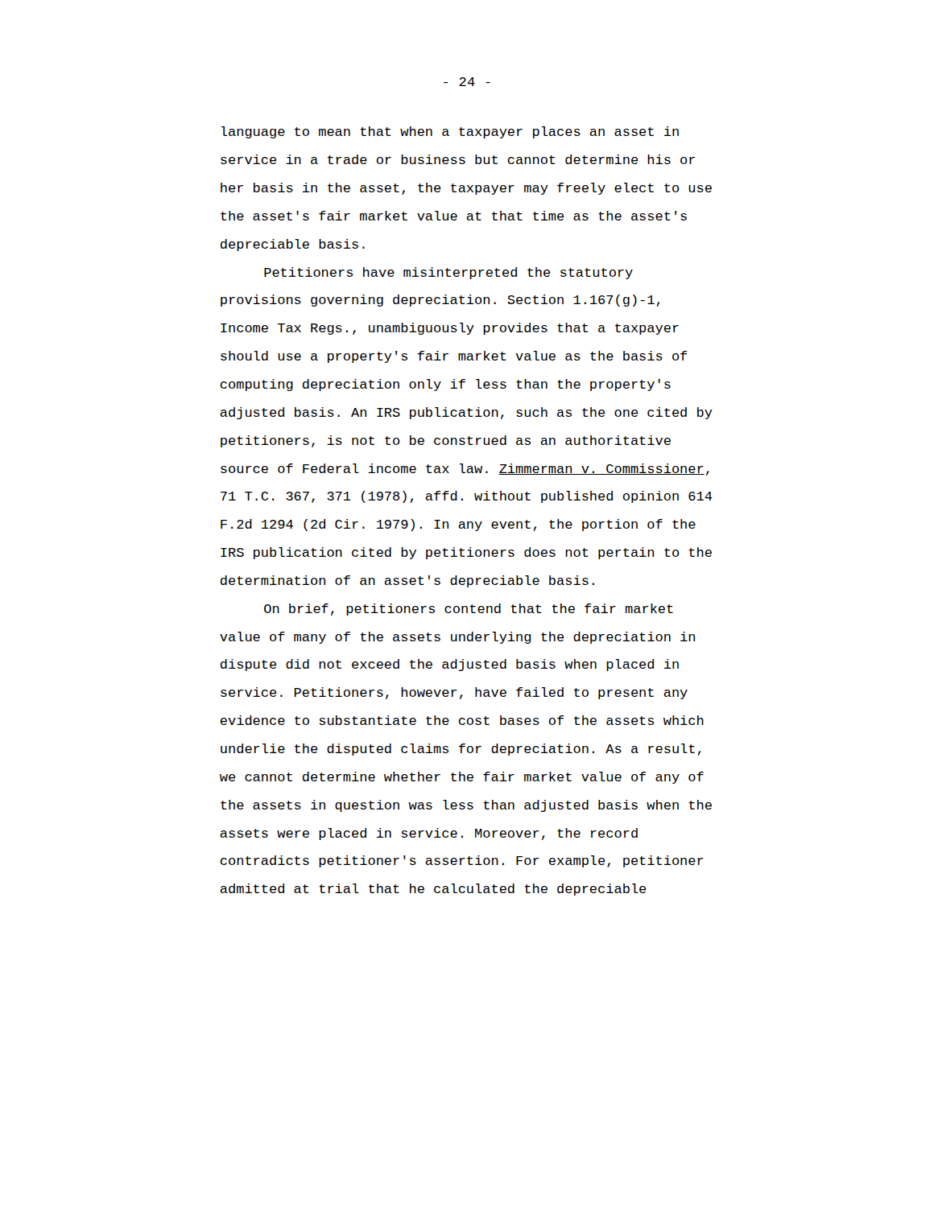- 24 -
language to mean that when a taxpayer places an asset in service in a trade or business but cannot determine his or her basis in the asset, the taxpayer may freely elect to use the asset's fair market value at that time as the asset's depreciable basis.
Petitioners have misinterpreted the statutory provisions governing depreciation. Section 1.167(g)-1, Income Tax Regs., unambiguously provides that a taxpayer should use a property's fair market value as the basis of computing depreciation only if less than the property's adjusted basis. An IRS publication, such as the one cited by petitioners, is not to be construed as an authoritative source of Federal income tax law. Zimmerman v. Commissioner, 71 T.C. 367, 371 (1978), affd. without published opinion 614 F.2d 1294 (2d Cir. 1979). In any event, the portion of the IRS publication cited by petitioners does not pertain to the determination of an asset's depreciable basis.
On brief, petitioners contend that the fair market value of many of the assets underlying the depreciation in dispute did not exceed the adjusted basis when placed in service. Petitioners, however, have failed to present any evidence to substantiate the cost bases of the assets which underlie the disputed claims for depreciation. As a result, we cannot determine whether the fair market value of any of the assets in question was less than adjusted basis when the assets were placed in service. Moreover, the record contradicts petitioner's assertion. For example, petitioner admitted at trial that he calculated the depreciable